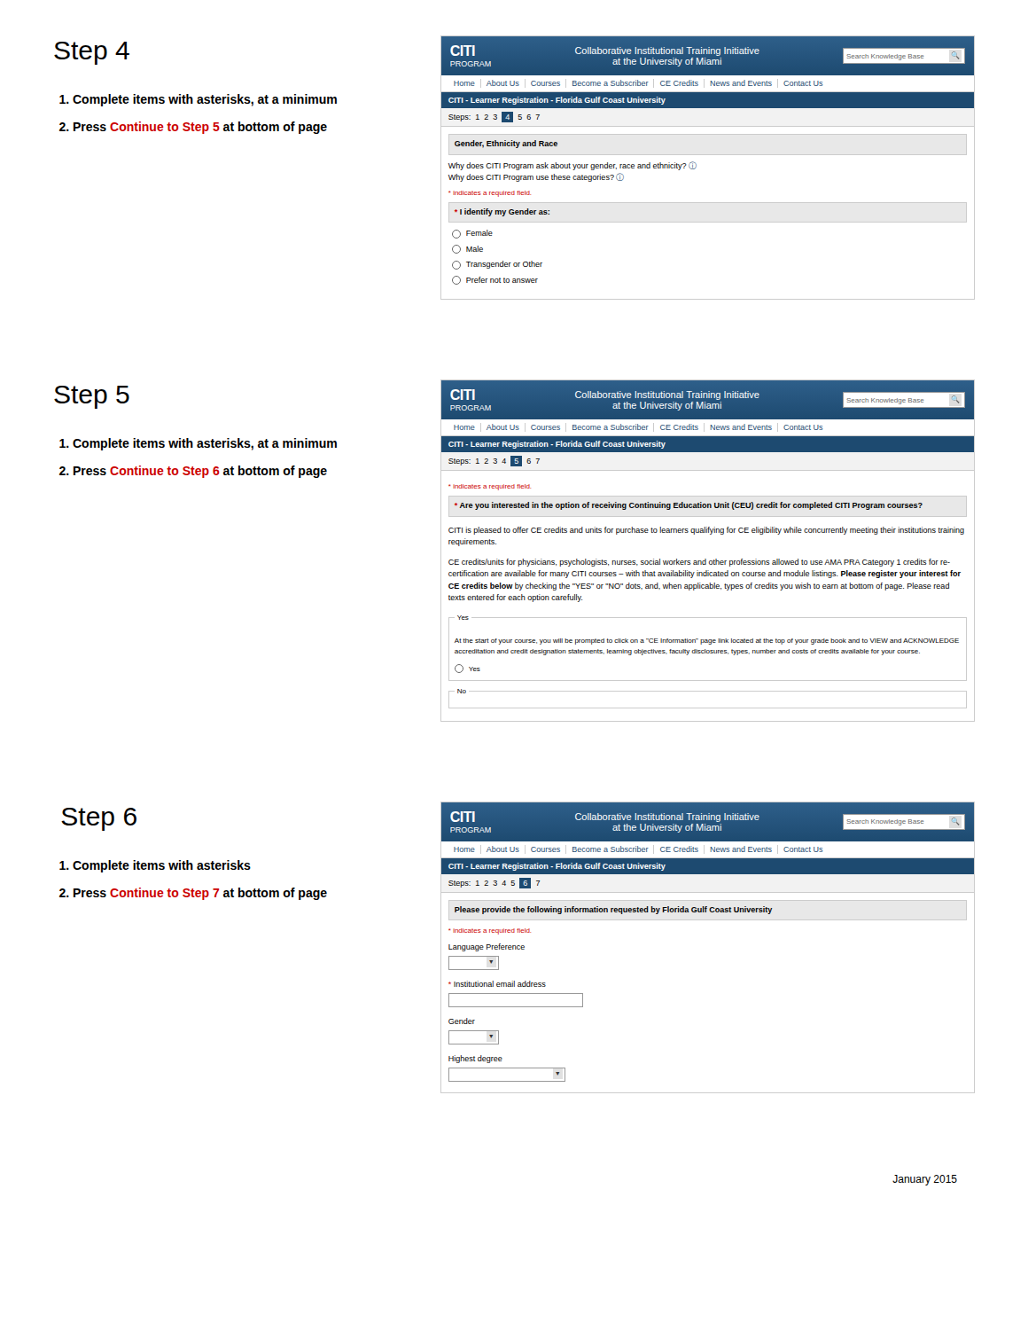Step 4
Complete items with asterisks, at a minimum
Press Continue to Step 5 at bottom of page
CITIPROGRAM
Collaborative Institutional Training Initiative
at the University of Miami
Search Knowledge Base🔍
Home About Us Courses Become a Subscriber CE Credits News and Events Contact Us
CITI - Learner Registration - Florida Gulf Coast University
Steps: 1 2 3 4 5 6 7
Gender, Ethnicity and Race
Why does CITI Program ask about your gender, race and ethnicity? ⓘ
Why does CITI Program use these categories? ⓘ
* indicates a required field.
* I identify my Gender as:
Female
Male
Transgender or Other
Prefer not to answer
Step 5
Complete items with asterisks, at a minimum
Press Continue to Step 6 at bottom of page
CITIPROGRAM
Collaborative Institutional Training Initiative
at the University of Miami
Search Knowledge Base🔍
Home About Us Courses Become a Subscriber CE Credits News and Events Contact Us
CITI - Learner Registration - Florida Gulf Coast University
Steps: 1 2 3 4 5 6 7
* indicates a required field.
* Are you interested in the option of receiving Continuing Education Unit (CEU) credit for completed CITI Program courses?
CITI is pleased to offer CE credits and units for purchase to learners qualifying for CE eligibility while concurrently meeting their institutions training requirements.
CE credits/units for physicians, psychologists, nurses, social workers and other professions allowed to use AMA PRA Category 1 credits for re-certification are available for many CITI courses – with that availability indicated on course and module listings. Please register your interest for CE credits below by checking the "YES" or "NO" dots, and, when applicable, types of credits you wish to earn at bottom of page. Please read texts entered for each option carefully.
Yes
At the start of your course, you will be prompted to click on a "CE Information" page link located at the top of your grade book and to VIEW and ACKNOWLEDGE accreditation and credit designation statements, learning objectives, faculty disclosures, types, number and costs of credits available for your course.
Yes
No
Step 6
Complete items with asterisks
Press Continue to Step 7 at bottom of page
CITIPROGRAM
Collaborative Institutional Training Initiative
at the University of Miami
Search Knowledge Base🔍
Home About Us Courses Become a Subscriber CE Credits News and Events Contact Us
CITI - Learner Registration - Florida Gulf Coast University
Steps: 1 2 3 4 5 6 7
Please provide the following information requested by Florida Gulf Coast University
* indicates a required field.
Language Preference
* Institutional email address
Gender
Highest degree
January 2015